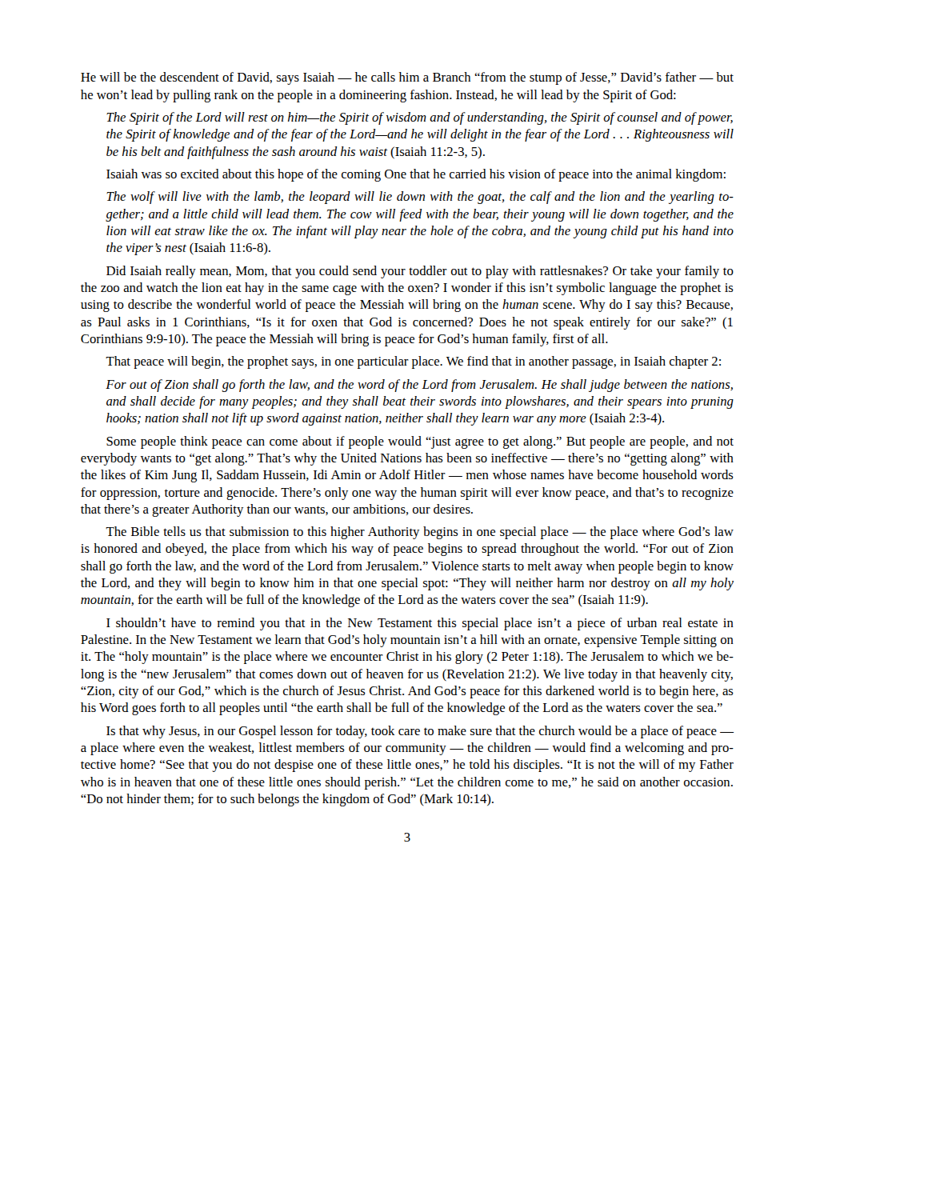He will be the descendent of David, says Isaiah — he calls him a Branch “from the stump of Jesse,” David’s father — but he won’t lead by pulling rank on the people in a domineering fashion. Instead, he will lead by the Spirit of God:
The Spirit of the Lord will rest on him—the Spirit of wisdom and of understanding, the Spirit of counsel and of power, the Spirit of knowledge and of the fear of the Lord—and he will delight in the fear of the Lord . . . Righteousness will be his belt and faithfulness the sash around his waist (Isaiah 11:2-3, 5).
Isaiah was so excited about this hope of the coming One that he carried his vision of peace into the animal kingdom:
The wolf will live with the lamb, the leopard will lie down with the goat, the calf and the lion and the yearling together; and a little child will lead them. The cow will feed with the bear, their young will lie down together, and the lion will eat straw like the ox. The infant will play near the hole of the cobra, and the young child put his hand into the viper’s nest (Isaiah 11:6-8).
Did Isaiah really mean, Mom, that you could send your toddler out to play with rattlesnakes? Or take your family to the zoo and watch the lion eat hay in the same cage with the oxen? I wonder if this isn’t symbolic language the prophet is using to describe the wonderful world of peace the Messiah will bring on the human scene. Why do I say this? Because, as Paul asks in 1 Corinthians, “Is it for oxen that God is concerned? Does he not speak entirely for our sake?” (1 Corinthians 9:9-10). The peace the Messiah will bring is peace for God’s human family, first of all.
That peace will begin, the prophet says, in one particular place. We find that in another passage, in Isaiah chapter 2:
For out of Zion shall go forth the law, and the word of the Lord from Jerusalem. He shall judge between the nations, and shall decide for many peoples; and they shall beat their swords into plowshares, and their spears into pruning hooks; nation shall not lift up sword against nation, neither shall they learn war any more (Isaiah 2:3-4).
Some people think peace can come about if people would “just agree to get along.” But people are people, and not everybody wants to “get along.” That’s why the United Nations has been so ineffective — there’s no “getting along” with the likes of Kim Jung Il, Saddam Hussein, Idi Amin or Adolf Hitler — men whose names have become household words for oppression, torture and genocide. There’s only one way the human spirit will ever know peace, and that’s to recognize that there’s a greater Authority than our wants, our ambitions, our desires.
The Bible tells us that submission to this higher Authority begins in one special place — the place where God’s law is honored and obeyed, the place from which his way of peace begins to spread throughout the world. “For out of Zion shall go forth the law, and the word of the Lord from Jerusalem.” Violence starts to melt away when people begin to know the Lord, and they will begin to know him in that one special spot: “They will neither harm nor destroy on all my holy mountain, for the earth will be full of the knowledge of the Lord as the waters cover the sea” (Isaiah 11:9).
I shouldn’t have to remind you that in the New Testament this special place isn’t a piece of urban real estate in Palestine. In the New Testament we learn that God’s holy mountain isn’t a hill with an ornate, expensive Temple sitting on it. The “holy mountain” is the place where we encounter Christ in his glory (2 Peter 1:18). The Jerusalem to which we belong is the “new Jerusalem” that comes down out of heaven for us (Revelation 21:2). We live today in that heavenly city, “Zion, city of our God,” which is the church of Jesus Christ. And God’s peace for this darkened world is to begin here, as his Word goes forth to all peoples until “the earth shall be full of the knowledge of the Lord as the waters cover the sea.”
Is that why Jesus, in our Gospel lesson for today, took care to make sure that the church would be a place of peace — a place where even the weakest, littlest members of our community — the children — would find a welcoming and protective home? “See that you do not despise one of these little ones,” he told his disciples. “It is not the will of my Father who is in heaven that one of these little ones should perish.” “Let the children come to me,” he said on another occasion. “Do not hinder them; for to such belongs the kingdom of God” (Mark 10:14).
3